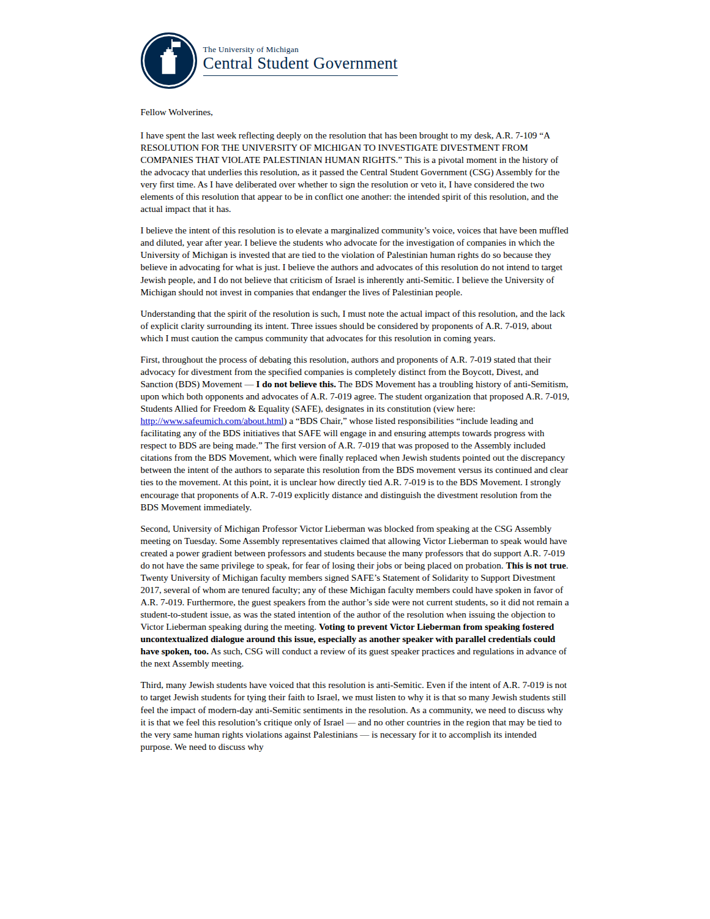The University of Michigan
Central Student Government
Fellow Wolverines,
I have spent the last week reflecting deeply on the resolution that has been brought to my desk, A.R. 7-109 “A RESOLUTION FOR THE UNIVERSITY OF MICHIGAN TO INVESTIGATE DIVESTMENT FROM COMPANIES THAT VIOLATE PALESTINIAN HUMAN RIGHTS.” This is a pivotal moment in the history of the advocacy that underlies this resolution, as it passed the Central Student Government (CSG) Assembly for the very first time. As I have deliberated over whether to sign the resolution or veto it, I have considered the two elements of this resolution that appear to be in conflict one another: the intended spirit of this resolution, and the actual impact that it has.
I believe the intent of this resolution is to elevate a marginalized community’s voice, voices that have been muffled and diluted, year after year. I believe the students who advocate for the investigation of companies in which the University of Michigan is invested that are tied to the violation of Palestinian human rights do so because they believe in advocating for what is just. I believe the authors and advocates of this resolution do not intend to target Jewish people, and I do not believe that criticism of Israel is inherently anti-Semitic. I believe the University of Michigan should not invest in companies that endanger the lives of Palestinian people.
Understanding that the spirit of the resolution is such, I must note the actual impact of this resolution, and the lack of explicit clarity surrounding its intent. Three issues should be considered by proponents of A.R. 7-019, about which I must caution the campus community that advocates for this resolution in coming years.
First, throughout the process of debating this resolution, authors and proponents of A.R. 7-019 stated that their advocacy for divestment from the specified companies is completely distinct from the Boycott, Divest, and Sanction (BDS) Movement — I do not believe this. The BDS Movement has a troubling history of anti-Semitism, upon which both opponents and advocates of A.R. 7-019 agree. The student organization that proposed A.R. 7-019, Students Allied for Freedom & Equality (SAFE), designates in its constitution (view here: http://www.safeumich.com/about.html) a “BDS Chair,” whose listed responsibilities “include leading and facilitating any of the BDS initiatives that SAFE will engage in and ensuring attempts towards progress with respect to BDS are being made.” The first version of A.R. 7-019 that was proposed to the Assembly included citations from the BDS Movement, which were finally replaced when Jewish students pointed out the discrepancy between the intent of the authors to separate this resolution from the BDS movement versus its continued and clear ties to the movement. At this point, it is unclear how directly tied A.R. 7-019 is to the BDS Movement. I strongly encourage that proponents of A.R. 7-019 explicitly distance and distinguish the divestment resolution from the BDS Movement immediately.
Second, University of Michigan Professor Victor Lieberman was blocked from speaking at the CSG Assembly meeting on Tuesday. Some Assembly representatives claimed that allowing Victor Lieberman to speak would have created a power gradient between professors and students because the many professors that do support A.R. 7-019 do not have the same privilege to speak, for fear of losing their jobs or being placed on probation. This is not true. Twenty University of Michigan faculty members signed SAFE’s Statement of Solidarity to Support Divestment 2017, several of whom are tenured faculty; any of these Michigan faculty members could have spoken in favor of A.R. 7-019. Furthermore, the guest speakers from the author’s side were not current students, so it did not remain a student-to-student issue, as was the stated intention of the author of the resolution when issuing the objection to Victor Lieberman speaking during the meeting. Voting to prevent Victor Lieberman from speaking fostered uncontextualized dialogue around this issue, especially as another speaker with parallel credentials could have spoken, too. As such, CSG will conduct a review of its guest speaker practices and regulations in advance of the next Assembly meeting.
Third, many Jewish students have voiced that this resolution is anti-Semitic. Even if the intent of A.R. 7-019 is not to target Jewish students for tying their faith to Israel, we must listen to why it is that so many Jewish students still feel the impact of modern-day anti-Semitic sentiments in the resolution. As a community, we need to discuss why it is that we feel this resolution’s critique only of Israel — and no other countries in the region that may be tied to the very same human rights violations against Palestinians — is necessary for it to accomplish its intended purpose. We need to discuss why